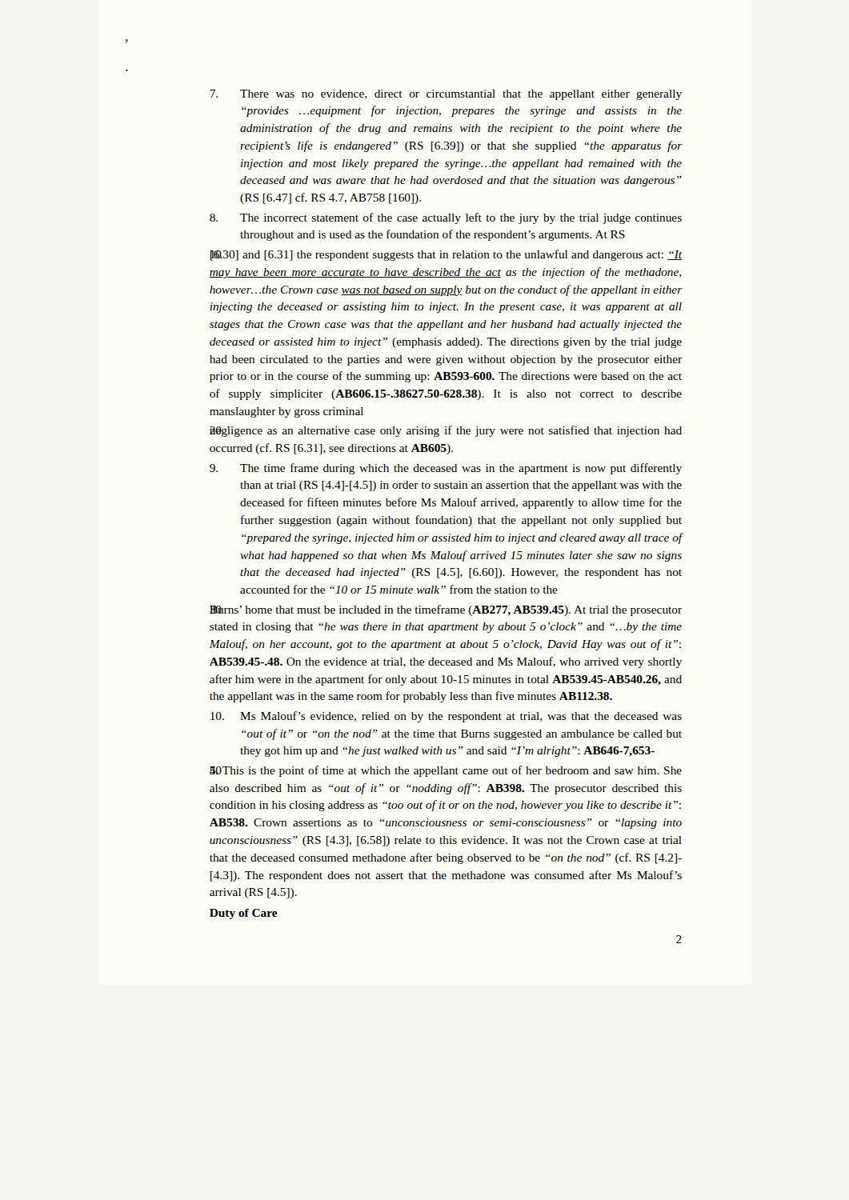,
.
7.
There was no evidence, direct or circumstantial that the appellant either generally “provides …equipment for injection, prepares the syringe and assists in the administration of the drug and remains with the recipient to the point where the recipient’s life is endangered” (RS [6.39]) or that she supplied “the apparatus for injection and most likely prepared the syringe…the appellant had remained with the deceased and was aware that he had overdosed and that the situation was dangerous” (RS [6.47] cf. RS 4.7, AB758 [160]).
8.
The incorrect statement of the case actually left to the jury by the trial judge continues throughout and is used as the foundation of the respondent’s arguments. At RS
10
[6.30] and [6.31] the respondent suggests that in relation to the unlawful and dangerous act: “It may have been more accurate to have described the act as the injection of the methadone, however…the Crown case was not based on supply but on the conduct of the appellant in either injecting the deceased or assisting him to inject. In the present case, it was apparent at all stages that the Crown case was that the appellant and her husband had actually injected the deceased or assisted him to inject” (emphasis added). The directions given by the trial judge had been circulated to the parties and were given without objection by the prosecutor either prior to or in the course of the summing up: AB593-600. The directions were based on the act of supply simpliciter (AB606.15-.38627.50-628.38). It is also not correct to describe manslaughter by gross criminal
20
negligence as an alternative case only arising if the jury were not satisfied that injection had occurred (cf. RS [6.31], see directions at AB605).
9.
The time frame during which the deceased was in the apartment is now put differently than at trial (RS [4.4]-[4.5]) in order to sustain an assertion that the appellant was with the deceased for fifteen minutes before Ms Malouf arrived, apparently to allow time for the further suggestion (again without foundation) that the appellant not only supplied but “prepared the syringe, injected him or assisted him to inject and cleared away all trace of what had happened so that when Ms Malouf arrived 15 minutes later she saw no signs that the deceased had injected” (RS [4.5], [6.60]). However, the respondent has not accounted for the “10 or 15 minute walk” from the station to the
30
Burns’ home that must be included in the timeframe (AB277, AB539.45). At trial the prosecutor stated in closing that “he was there in that apartment by about 5 o’clock” and “…by the time Malouf, on her account, got to the apartment at about 5 o’clock, David Hay was out of it”: AB539.45-.48. On the evidence at trial, the deceased and Ms Malouf, who arrived very shortly after him were in the apartment for only about 10-15 minutes in total AB539.45-AB540.26, and the appellant was in the same room for probably less than five minutes AB112.38.
10.
Ms Malouf’s evidence, relied on by the respondent at trial, was that the deceased was “out of it” or “on the nod” at the time that Burns suggested an ambulance be called but they got him up and “he just walked with us” and said “I’m alright”: AB646-7,653-
40
5. This is the point of time at which the appellant came out of her bedroom and saw him. She also described him as “out of it” or “nodding off”: AB398. The prosecutor described this condition in his closing address as “too out of it or on the nod, however you like to describe it”: AB538. Crown assertions as to “unconsciousness or semi-consciousness” or “lapsing into unconsciousness” (RS [4.3], [6.58]) relate to this evidence. It was not the Crown case at trial that the deceased consumed methadone after being observed to be “on the nod” (cf. RS [4.2]-[4.3]). The respondent does not assert that the methadone was consumed after Ms Malouf’s arrival (RS [4.5]).
Duty of Care
2